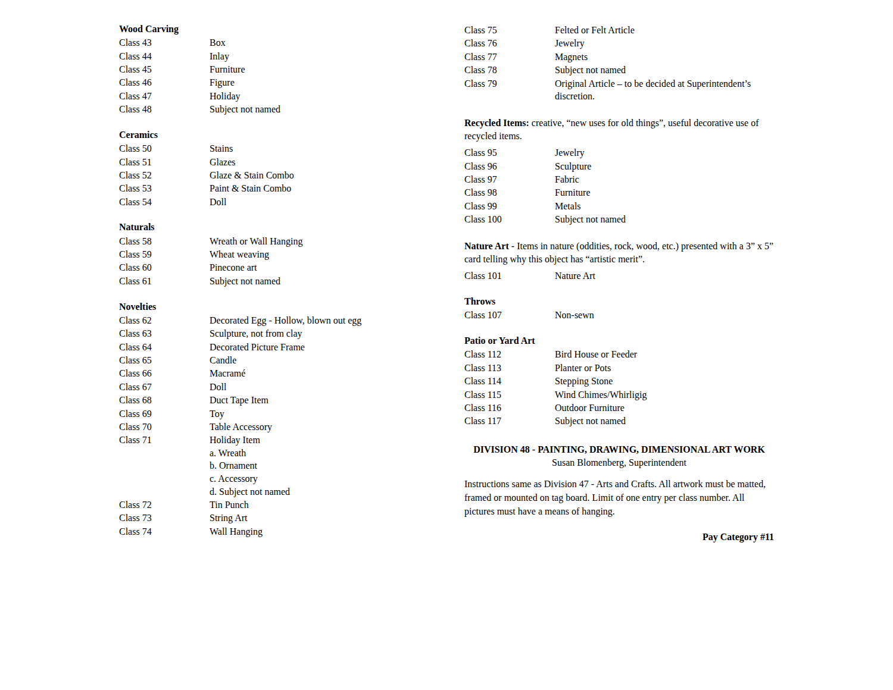Wood Carving
| Class 43 | Box |
| Class 44 | Inlay |
| Class 45 | Furniture |
| Class 46 | Figure |
| Class 47 | Holiday |
| Class 48 | Subject not named |
Ceramics
| Class 50 | Stains |
| Class 51 | Glazes |
| Class 52 | Glaze & Stain Combo |
| Class 53 | Paint & Stain Combo |
| Class 54 | Doll |
Naturals
| Class 58 | Wreath or Wall Hanging |
| Class 59 | Wheat weaving |
| Class 60 | Pinecone art |
| Class 61 | Subject not named |
Novelties
| Class 62 | Decorated Egg - Hollow, blown out egg |
| Class 63 | Sculpture, not from clay |
| Class 64 | Decorated Picture Frame |
| Class 65 | Candle |
| Class 66 | Macramé |
| Class 67 | Doll |
| Class 68 | Duct Tape Item |
| Class 69 | Toy |
| Class 70 | Table Accessory |
| Class 71 | Holiday Item a. Wreath b. Ornament c. Accessory d. Subject not named |
| Class 72 | Tin Punch |
| Class 73 | String Art |
| Class 74 | Wall Hanging |
| Class 75 | Felted or Felt Article |
| Class 76 | Jewelry |
| Class 77 | Magnets |
| Class 78 | Subject not named |
| Class 79 | Original Article – to be decided at Superintendent’s discretion. |
Recycled Items: creative, “new uses for old things”, useful decorative use of recycled items.
| Class 95 | Jewelry |
| Class 96 | Sculpture |
| Class 97 | Fabric |
| Class 98 | Furniture |
| Class 99 | Metals |
| Class 100 | Subject not named |
Nature Art - Items in nature (oddities, rock, wood, etc.) presented with a 3” x 5” card telling why this object has “artistic merit”.
| Class 101 | Nature Art |
Throws
| Class 107 | Non-sewn |
Patio or Yard Art
| Class 112 | Bird House or Feeder |
| Class 113 | Planter or Pots |
| Class 114 | Stepping Stone |
| Class 115 | Wind Chimes/Whirligig |
| Class 116 | Outdoor Furniture |
| Class 117 | Subject not named |
DIVISION 48 - PAINTING, DRAWING, DIMENSIONAL ART WORK
Susan Blomenberg, Superintendent
Instructions same as Division 47 - Arts and Crafts. All artwork must be matted, framed or mounted on tag board. Limit of one entry per class number. All pictures must have a means of hanging.
Pay Category #11